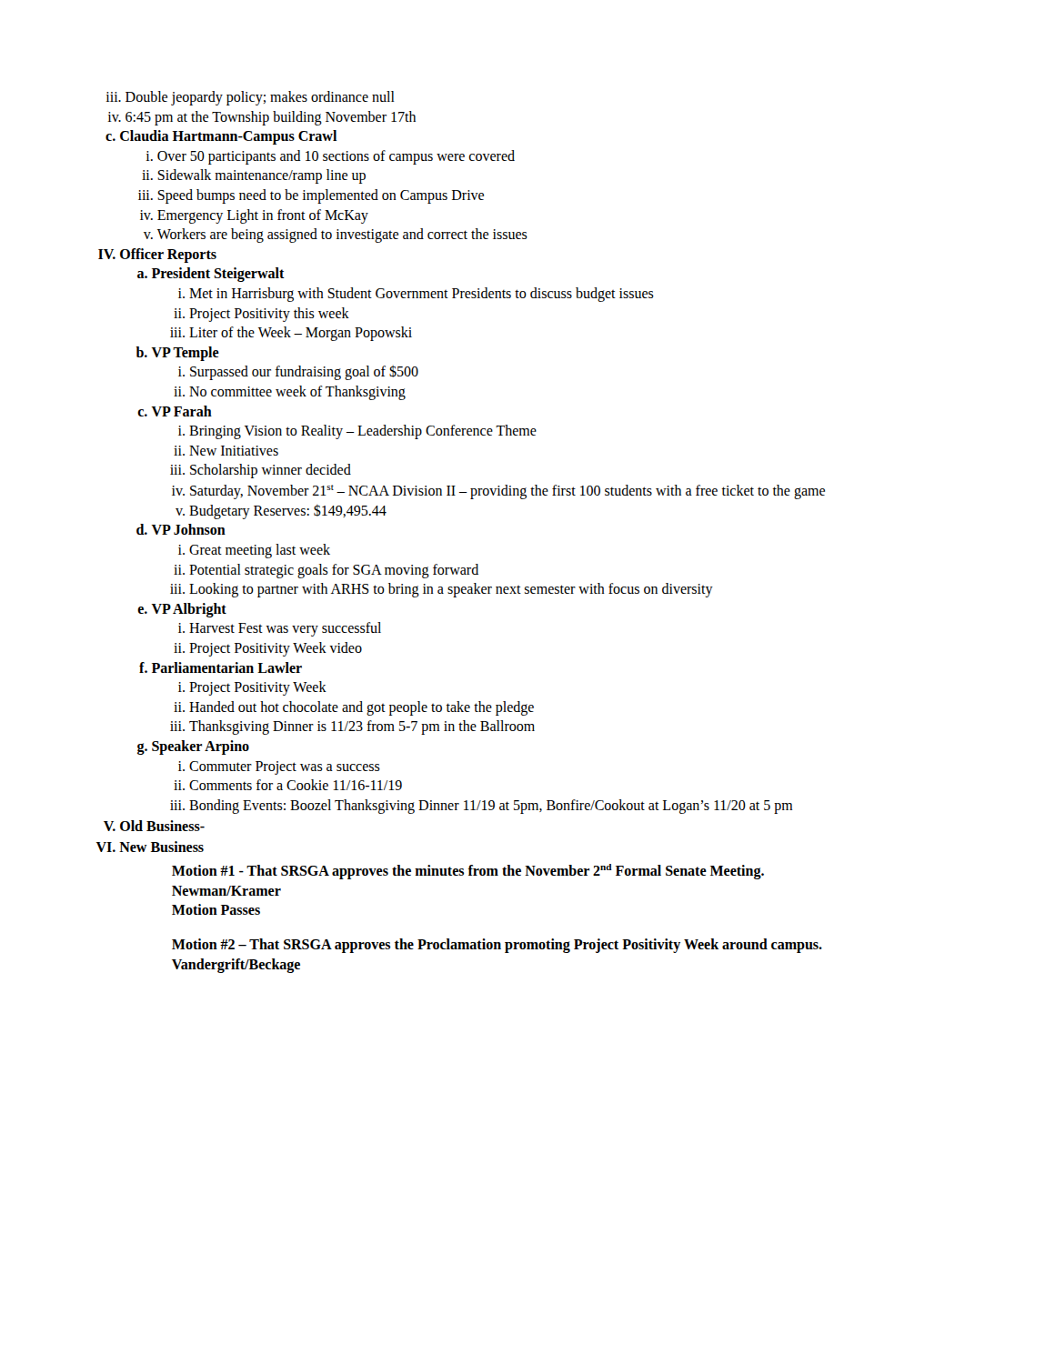Double jeopardy policy; makes ordinance null
6:45 pm at the Township building November 17th
Claudia Hartmann-Campus Crawl
Over 50 participants and 10 sections of campus were covered
Sidewalk maintenance/ramp line up
Speed bumps need to be implemented on Campus Drive
Emergency Light in front of McKay
Workers are being assigned to investigate and correct the issues
Officer Reports
President Steigerwalt
Met in Harrisburg with Student Government Presidents to discuss budget issues
Project Positivity this week
Liter of the Week – Morgan Popowski
VP Temple
Surpassed our fundraising goal of $500
No committee week of Thanksgiving
VP Farah
Bringing Vision to Reality – Leadership Conference Theme
New Initiatives
Scholarship winner decided
Saturday, November 21st – NCAA Division II – providing the first 100 students with a free ticket to the game
Budgetary Reserves: $149,495.44
VP Johnson
Great meeting last week
Potential strategic goals for SGA moving forward
Looking to partner with ARHS to bring in a speaker next semester with focus on diversity
VP Albright
Harvest Fest was very successful
Project Positivity Week video
Parliamentarian Lawler
Project Positivity Week
Handed out hot chocolate and got people to take the pledge
Thanksgiving Dinner is 11/23 from 5-7 pm in the Ballroom
Speaker Arpino
Commuter Project was a success
Comments for a Cookie 11/16-11/19
Bonding Events: Boozel Thanksgiving Dinner 11/19 at 5pm, Bonfire/Cookout at Logan’s 11/20 at 5 pm
Old Business-
New Business
Motion #1 - That SRSGA approves the minutes from the November 2nd Formal Senate Meeting.
Newman/Kramer
Motion Passes
Motion #2 – That SRSGA approves the Proclamation promoting Project Positivity Week around campus.
Vandergrift/Beckage